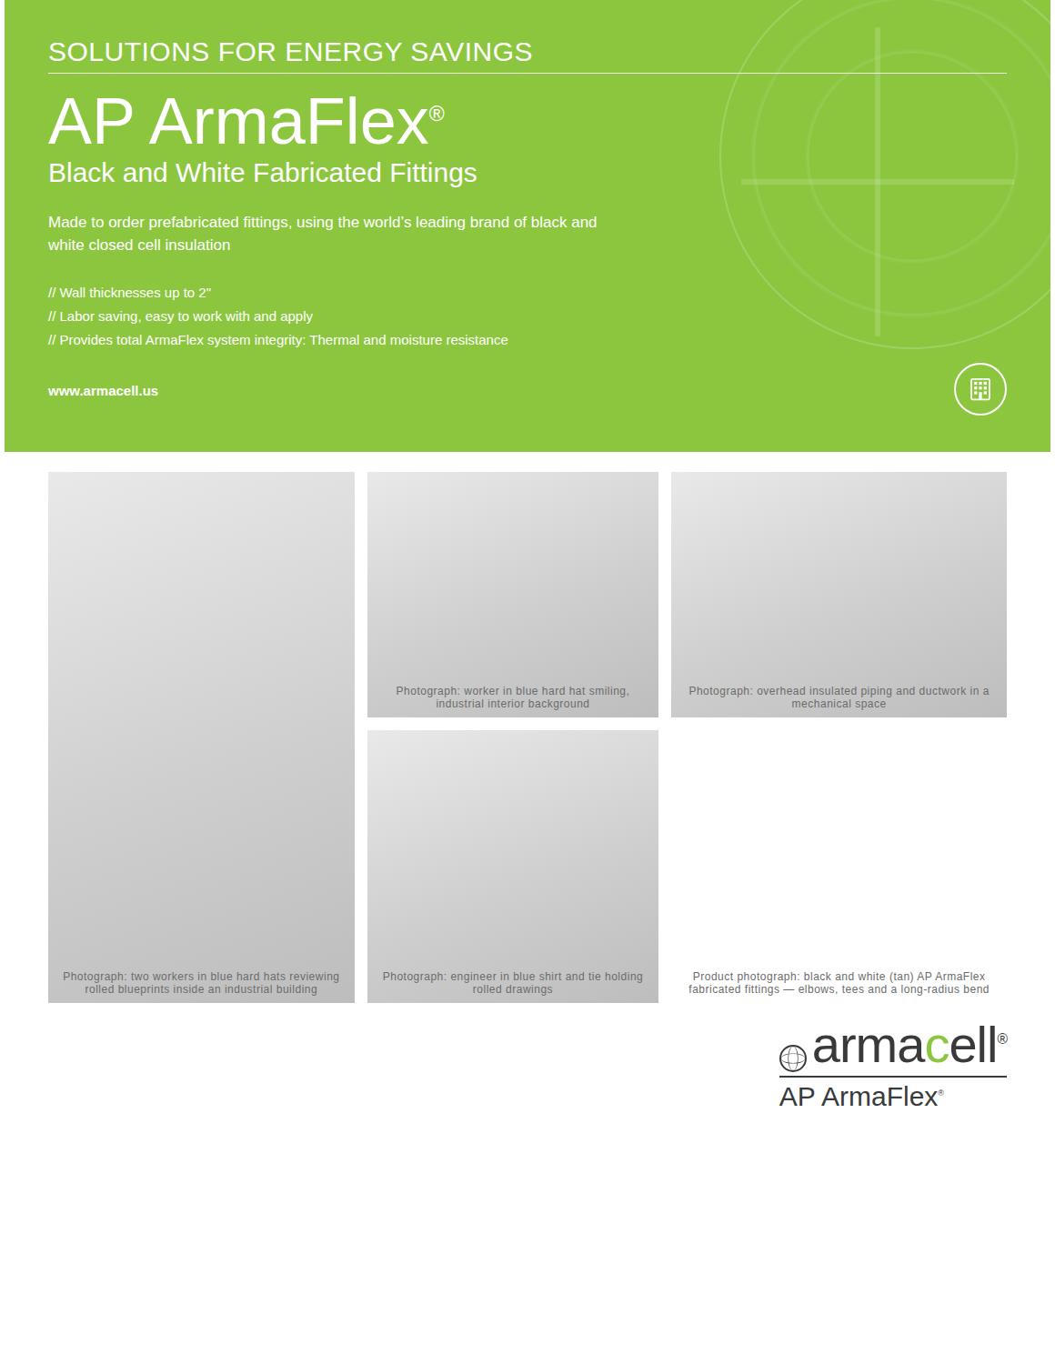Solutions for Energy Savings
AP ArmaFlex®
Black and White Fabricated Fittings
Made to order prefabricated fittings, using the world’s leading brand of black and white closed cell insulation
Wall thicknesses up to 2"
Labor saving, easy to work with and apply
Provides total ArmaFlex system integrity: Thermal and moisture resistance
www.armacell.us
Photograph: two workers in blue hard hats reviewing rolled blueprints inside an industrial building
Photograph: worker in blue hard hat smiling, industrial interior background
Photograph: engineer in blue shirt and tie holding rolled drawings
Photograph: overhead insulated piping and ductwork in a mechanical space
Product photograph: black and white (tan) AP ArmaFlex fabricated fittings — elbows, tees and a long-radius bend
armacell® AP ArmaFlex®